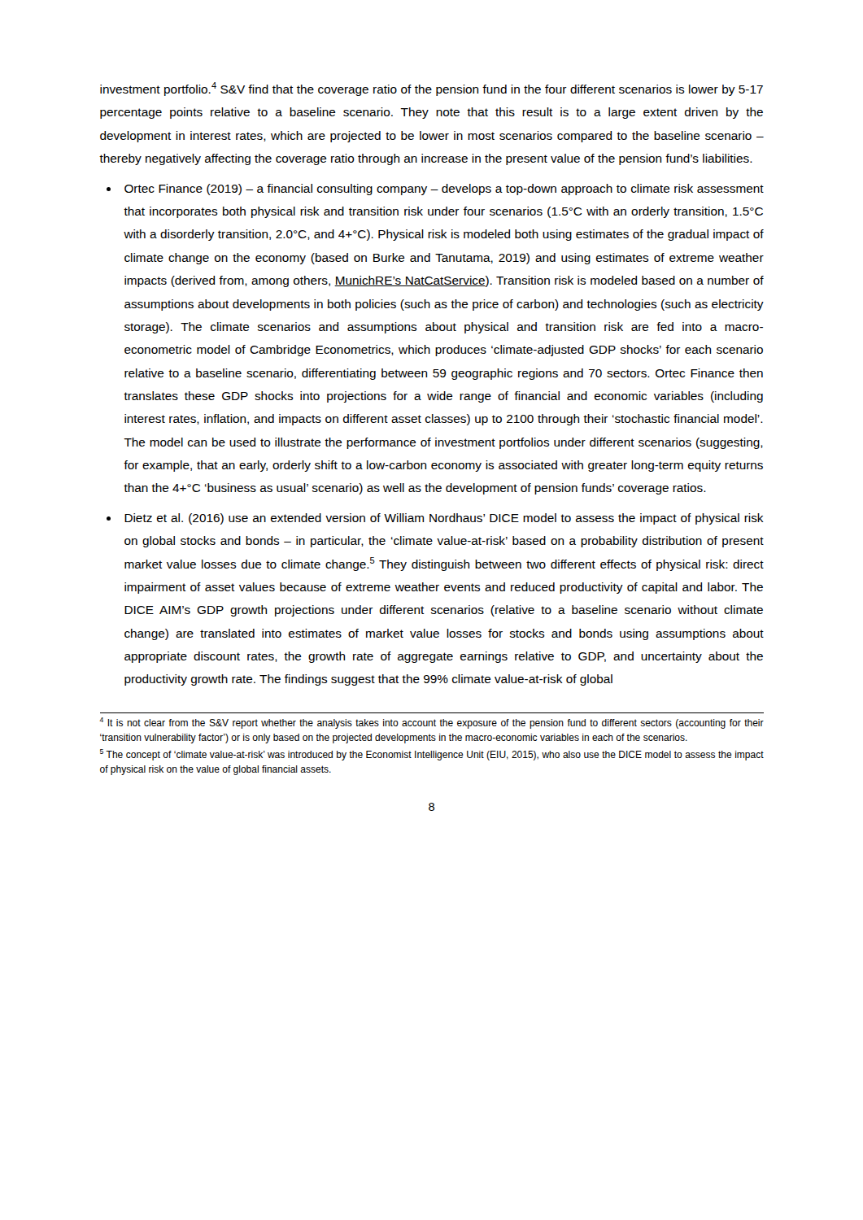investment portfolio.4 S&V find that the coverage ratio of the pension fund in the four different scenarios is lower by 5-17 percentage points relative to a baseline scenario. They note that this result is to a large extent driven by the development in interest rates, which are projected to be lower in most scenarios compared to the baseline scenario – thereby negatively affecting the coverage ratio through an increase in the present value of the pension fund’s liabilities.
Ortec Finance (2019) – a financial consulting company – develops a top-down approach to climate risk assessment that incorporates both physical risk and transition risk under four scenarios (1.5°C with an orderly transition, 1.5°C with a disorderly transition, 2.0°C, and 4+°C). Physical risk is modeled both using estimates of the gradual impact of climate change on the economy (based on Burke and Tanutama, 2019) and using estimates of extreme weather impacts (derived from, among others, MunichRE’s NatCatService). Transition risk is modeled based on a number of assumptions about developments in both policies (such as the price of carbon) and technologies (such as electricity storage). The climate scenarios and assumptions about physical and transition risk are fed into a macro-econometric model of Cambridge Econometrics, which produces ‘climate-adjusted GDP shocks’ for each scenario relative to a baseline scenario, differentiating between 59 geographic regions and 70 sectors. Ortec Finance then translates these GDP shocks into projections for a wide range of financial and economic variables (including interest rates, inflation, and impacts on different asset classes) up to 2100 through their ‘stochastic financial model’. The model can be used to illustrate the performance of investment portfolios under different scenarios (suggesting, for example, that an early, orderly shift to a low-carbon economy is associated with greater long-term equity returns than the 4+°C ‘business as usual’ scenario) as well as the development of pension funds’ coverage ratios.
Dietz et al. (2016) use an extended version of William Nordhaus’ DICE model to assess the impact of physical risk on global stocks and bonds – in particular, the ‘climate value-at-risk’ based on a probability distribution of present market value losses due to climate change.5 They distinguish between two different effects of physical risk: direct impairment of asset values because of extreme weather events and reduced productivity of capital and labor. The DICE AIM’s GDP growth projections under different scenarios (relative to a baseline scenario without climate change) are translated into estimates of market value losses for stocks and bonds using assumptions about appropriate discount rates, the growth rate of aggregate earnings relative to GDP, and uncertainty about the productivity growth rate. The findings suggest that the 99% climate value-at-risk of global
4 It is not clear from the S&V report whether the analysis takes into account the exposure of the pension fund to different sectors (accounting for their ‘transition vulnerability factor’) or is only based on the projected developments in the macro-economic variables in each of the scenarios.
5 The concept of ‘climate value-at-risk’ was introduced by the Economist Intelligence Unit (EIU, 2015), who also use the DICE model to assess the impact of physical risk on the value of global financial assets.
8